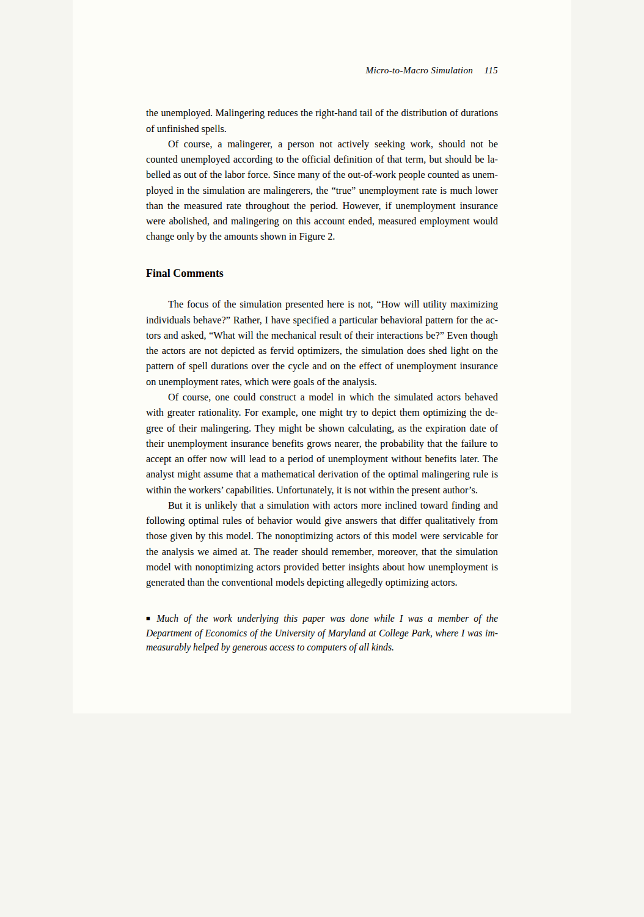Micro-to-Macro Simulation 115
the unemployed. Malingering reduces the right-hand tail of the distribution of durations of unfinished spells.
Of course, a malingerer, a person not actively seeking work, should not be counted unemployed according to the official definition of that term, but should be labelled as out of the labor force. Since many of the out-of-work people counted as unemployed in the simulation are malingerers, the “true” unemployment rate is much lower than the measured rate throughout the period. However, if unemployment insurance were abolished, and malingering on this account ended, measured employment would change only by the amounts shown in Figure 2.
Final Comments
The focus of the simulation presented here is not, “How will utility maximizing individuals behave?” Rather, I have specified a particular behavioral pattern for the actors and asked, “What will the mechanical result of their interactions be?” Even though the actors are not depicted as fervid optimizers, the simulation does shed light on the pattern of spell durations over the cycle and on the effect of unemployment insurance on unemployment rates, which were goals of the analysis.
Of course, one could construct a model in which the simulated actors behaved with greater rationality. For example, one might try to depict them optimizing the degree of their malingering. They might be shown calculating, as the expiration date of their unemployment insurance benefits grows nearer, the probability that the failure to accept an offer now will lead to a period of unemployment without benefits later. The analyst might assume that a mathematical derivation of the optimal malingering rule is within the workers’ capabilities. Unfortunately, it is not within the present author’s.
But it is unlikely that a simulation with actors more inclined toward finding and following optimal rules of behavior would give answers that differ qualitatively from those given by this model. The nonoptimizing actors of this model were servicable for the analysis we aimed at. The reader should remember, moreover, that the simulation model with nonoptimizing actors provided better insights about how unemployment is generated than the conventional models depicting allegedly optimizing actors.
■Much of the work underlying this paper was done while I was a member of the Department of Economics of the University of Maryland at College Park, where I was immeasurably helped by generous access to computers of all kinds.